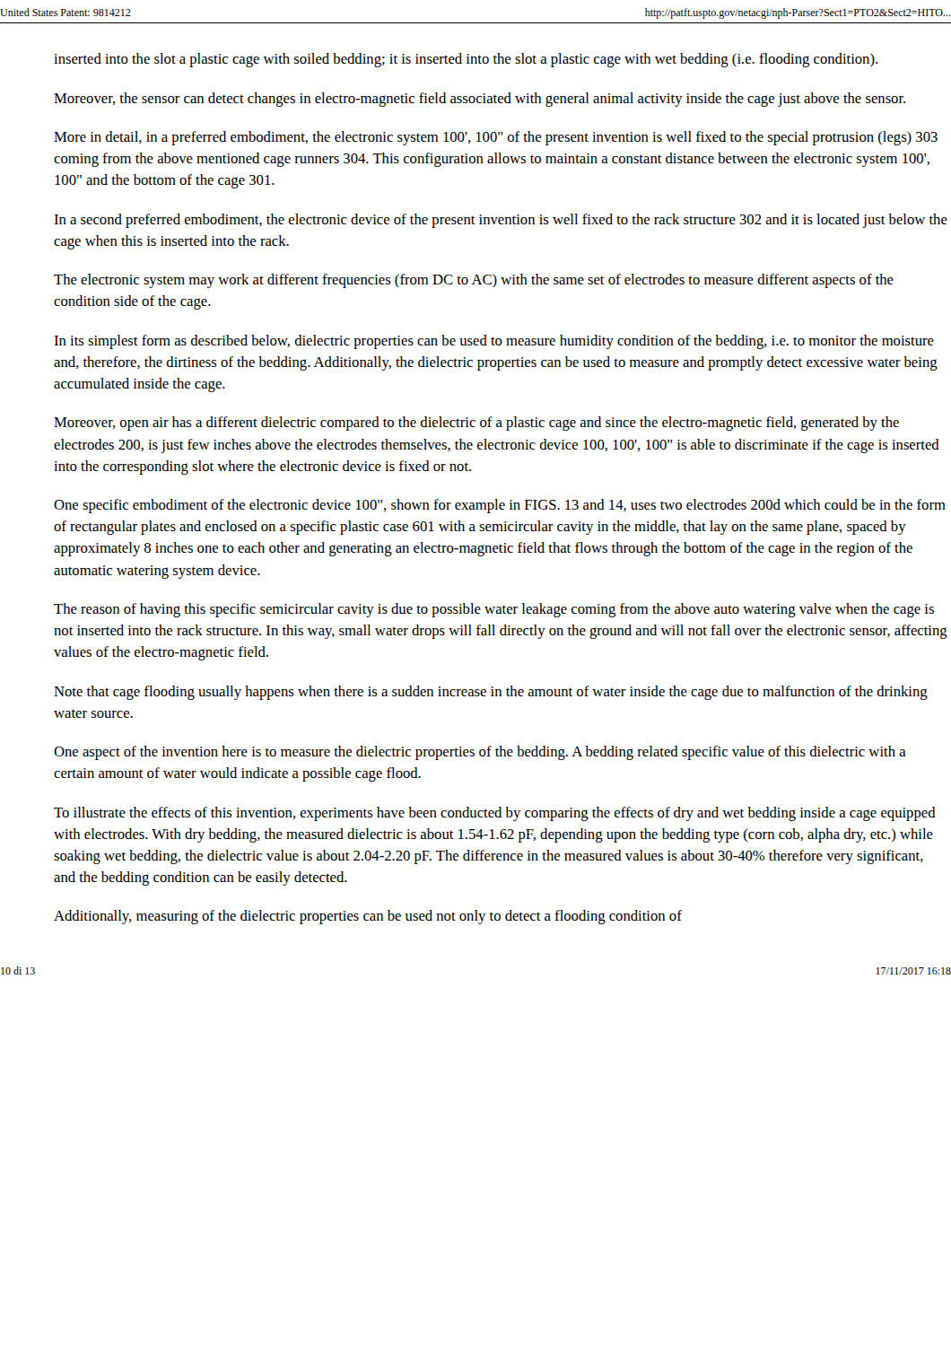United States Patent: 9814212
http://patft.uspto.gov/netacgi/nph-Parser?Sect1=PTO2&Sect2=HITO...
inserted into the slot a plastic cage with soiled bedding; it is inserted into the slot a plastic cage with wet bedding (i.e. flooding condition).
Moreover, the sensor can detect changes in electro-magnetic field associated with general animal activity inside the cage just above the sensor.
More in detail, in a preferred embodiment, the electronic system 100', 100" of the present invention is well fixed to the special protrusion (legs) 303 coming from the above mentioned cage runners 304. This configuration allows to maintain a constant distance between the electronic system 100', 100" and the bottom of the cage 301.
In a second preferred embodiment, the electronic device of the present invention is well fixed to the rack structure 302 and it is located just below the cage when this is inserted into the rack.
The electronic system may work at different frequencies (from DC to AC) with the same set of electrodes to measure different aspects of the condition side of the cage.
In its simplest form as described below, dielectric properties can be used to measure humidity condition of the bedding, i.e. to monitor the moisture and, therefore, the dirtiness of the bedding. Additionally, the dielectric properties can be used to measure and promptly detect excessive water being accumulated inside the cage.
Moreover, open air has a different dielectric compared to the dielectric of a plastic cage and since the electro-magnetic field, generated by the electrodes 200, is just few inches above the electrodes themselves, the electronic device 100, 100', 100" is able to discriminate if the cage is inserted into the corresponding slot where the electronic device is fixed or not.
One specific embodiment of the electronic device 100", shown for example in FIGS. 13 and 14, uses two electrodes 200d which could be in the form of rectangular plates and enclosed on a specific plastic case 601 with a semicircular cavity in the middle, that lay on the same plane, spaced by approximately 8 inches one to each other and generating an electro-magnetic field that flows through the bottom of the cage in the region of the automatic watering system device.
The reason of having this specific semicircular cavity is due to possible water leakage coming from the above auto watering valve when the cage is not inserted into the rack structure. In this way, small water drops will fall directly on the ground and will not fall over the electronic sensor, affecting values of the electro-magnetic field.
Note that cage flooding usually happens when there is a sudden increase in the amount of water inside the cage due to malfunction of the drinking water source.
One aspect of the invention here is to measure the dielectric properties of the bedding. A bedding related specific value of this dielectric with a certain amount of water would indicate a possible cage flood.
To illustrate the effects of this invention, experiments have been conducted by comparing the effects of dry and wet bedding inside a cage equipped with electrodes. With dry bedding, the measured dielectric is about 1.54-1.62 pF, depending upon the bedding type (corn cob, alpha dry, etc.) while soaking wet bedding, the dielectric value is about 2.04-2.20 pF. The difference in the measured values is about 30-40% therefore very significant, and the bedding condition can be easily detected.
Additionally, measuring of the dielectric properties can be used not only to detect a flooding condition of
10 di 13
17/11/2017 16:18